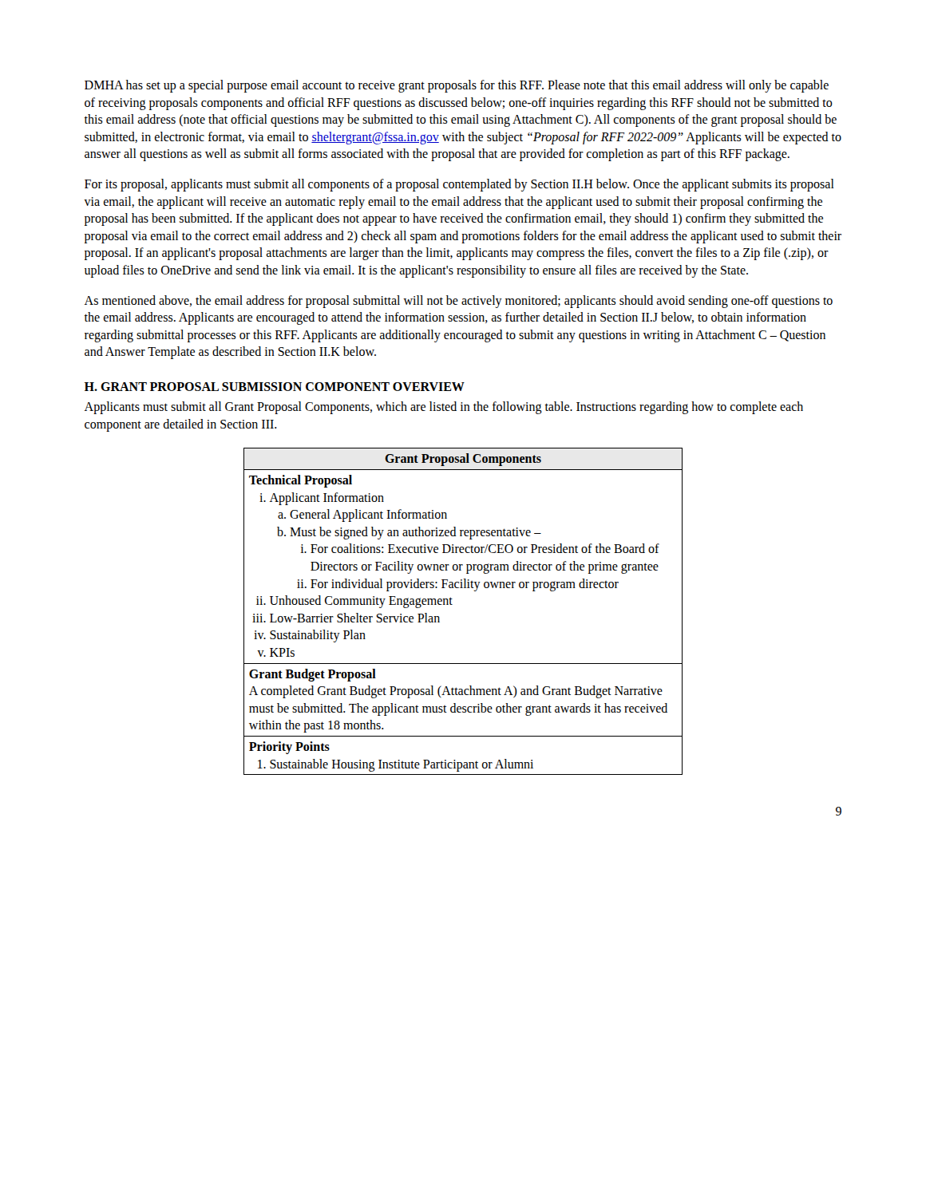DMHA has set up a special purpose email account to receive grant proposals for this RFF. Please note that this email address will only be capable of receiving proposals components and official RFF questions as discussed below; one-off inquiries regarding this RFF should not be submitted to this email address (note that official questions may be submitted to this email using Attachment C). All components of the grant proposal should be submitted, in electronic format, via email to sheltergrant@fssa.in.gov with the subject “Proposal for RFF 2022-009” Applicants will be expected to answer all questions as well as submit all forms associated with the proposal that are provided for completion as part of this RFF package.
For its proposal, applicants must submit all components of a proposal contemplated by Section II.H below. Once the applicant submits its proposal via email, the applicant will receive an automatic reply email to the email address that the applicant used to submit their proposal confirming the proposal has been submitted. If the applicant does not appear to have received the confirmation email, they should 1) confirm they submitted the proposal via email to the correct email address and 2) check all spam and promotions folders for the email address the applicant used to submit their proposal. If an applicant's proposal attachments are larger than the limit, applicants may compress the files, convert the files to a Zip file (.zip), or upload files to OneDrive and send the link via email. It is the applicant's responsibility to ensure all files are received by the State.
As mentioned above, the email address for proposal submittal will not be actively monitored; applicants should avoid sending one-off questions to the email address. Applicants are encouraged to attend the information session, as further detailed in Section II.J below, to obtain information regarding submittal processes or this RFF. Applicants are additionally encouraged to submit any questions in writing in Attachment C – Question and Answer Template as described in Section II.K below.
H. Grant Proposal Submission Component Overview
Applicants must submit all Grant Proposal Components, which are listed in the following table. Instructions regarding how to complete each component are detailed in Section III.
| Grant Proposal Components |
| --- |
| Technical Proposal Applicant Information General Applicant Information Must be signed by an authorized representative – For coalitions: Executive Director/CEO or President of the Board of Directors or Facility owner or program director of the prime grantee For individual providers: Facility owner or program director Unhoused Community Engagement Low-Barrier Shelter Service Plan Sustainability Plan KPIs |
| Grant Budget Proposal A completed Grant Budget Proposal (Attachment A) and Grant Budget Narrative must be submitted. The applicant must describe other grant awards it has received within the past 18 months. |
| Priority Points Sustainable Housing Institute Participant or Alumni |
9